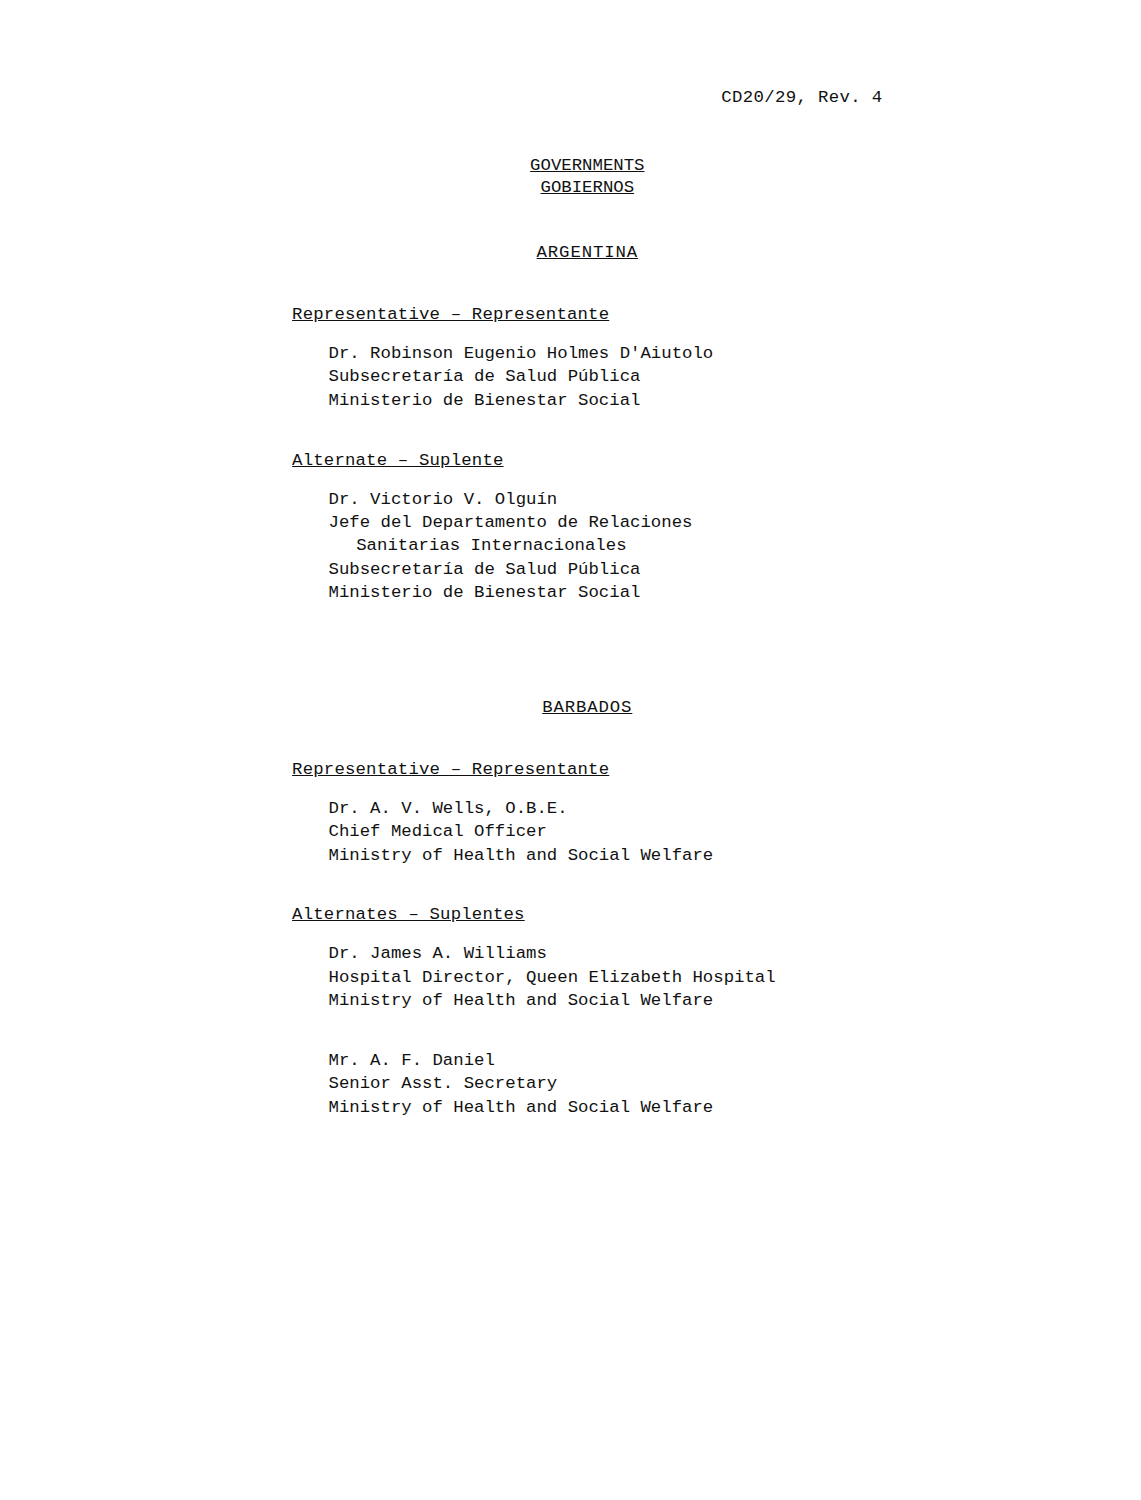CD20/29, Rev. 4
GOVERNMENTS
GOBIERNOS
ARGENTINA
Representative – Representante
Dr. Robinson Eugenio Holmes D'Aiutolo
Subsecretaría de Salud Pública
Ministerio de Bienestar Social
Alternate – Suplente
Dr. Victorio V. Olguín
Jefe del Departamento de Relaciones
Sanitarias Internacionales
Subsecretaría de Salud Pública
Ministerio de Bienestar Social
BARBADOS
Representative – Representante
Dr. A. V. Wells, O.B.E.
Chief Medical Officer
Ministry of Health and Social Welfare
Alternates – Suplentes
Dr. James A. Williams
Hospital Director, Queen Elizabeth Hospital
Ministry of Health and Social Welfare
Mr. A. F. Daniel
Senior Asst. Secretary
Ministry of Health and Social Welfare